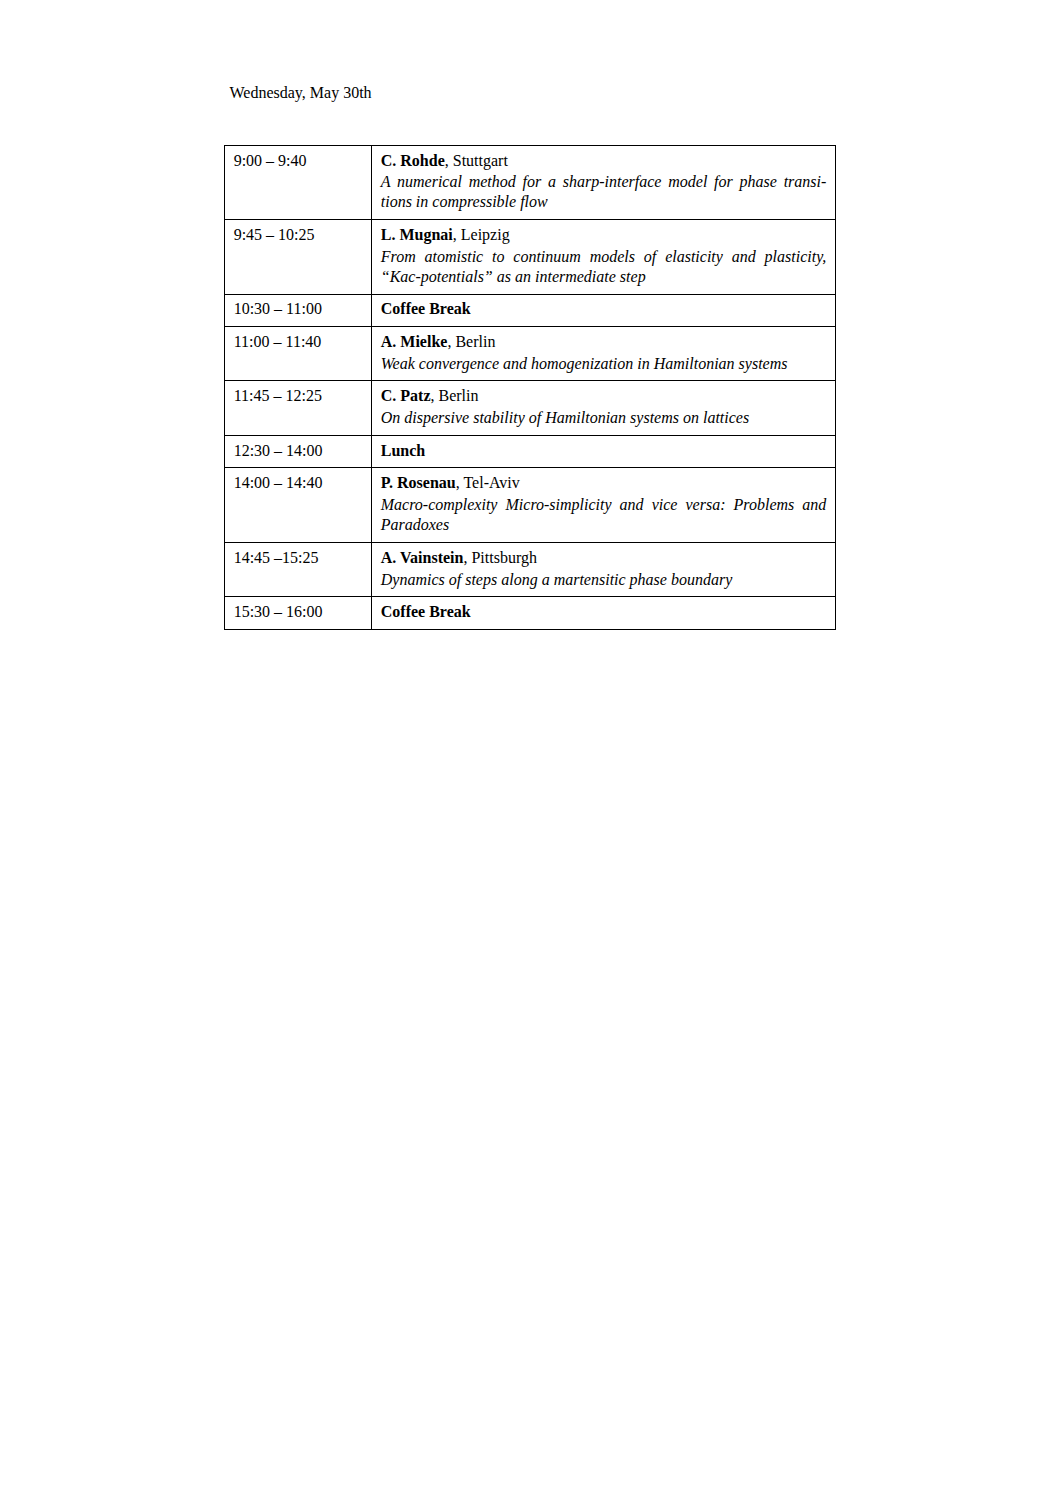Wednesday, May 30th
| 9:00 – 9:40 | C. Rohde , Stuttgart A numerical method for a sharp-interface model for phase transitions in compressible flow |
| 9:45 – 10:25 | L. Mugnai , Leipzig From atomistic to continuum models of elasticity and plasticity, “Kac-potentials” as an intermediate step |
| 10:30 – 11:00 | Coffee Break |
| 11:00 – 11:40 | A. Mielke , Berlin Weak convergence and homogenization in Hamiltonian systems |
| 11:45 – 12:25 | C. Patz , Berlin On dispersive stability of Hamiltonian systems on lattices |
| 12:30 – 14:00 | Lunch |
| 14:00 – 14:40 | P. Rosenau , Tel-Aviv Macro-complexity Micro-simplicity and vice versa: Problems and Paradoxes |
| 14:45 –15:25 | A. Vainstein , Pittsburgh Dynamics of steps along a martensitic phase boundary |
| 15:30 – 16:00 | Coffee Break |